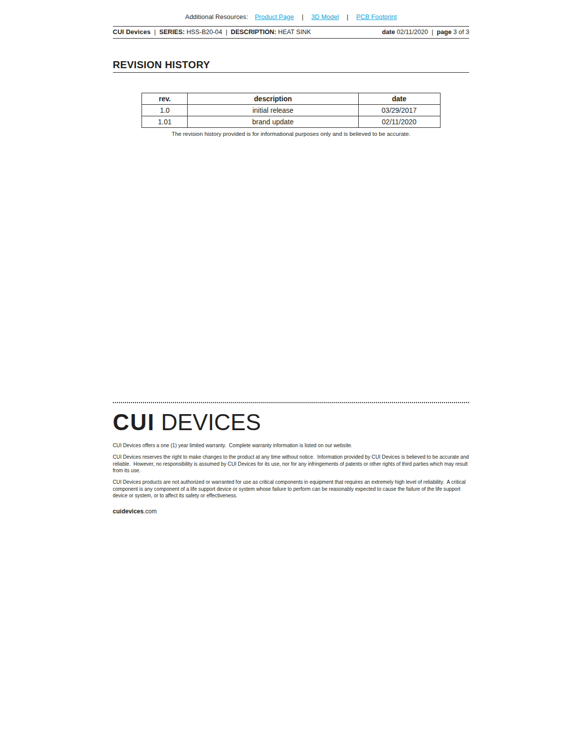Additional Resources: Product Page | 3D Model | PCB Footprint
CUI Devices|SERIES: HSS-B20-04|DESCRIPTION: HEAT SINK
date 02/11/2020|page 3 of 3
Revision History
| rev. | description | date |
| --- | --- | --- |
| 1.0 | initial release | 03/29/2017 |
| 1.01 | brand update | 02/11/2020 |
The revision history provided is for informational purposes only and is believed to be accurate.
CUI DEVICES
CUI Devices offers a one (1) year limited warranty. Complete warranty information is listed on our website.
CUI Devices reserves the right to make changes to the product at any time without notice. Information provided by CUI Devices is believed to be accurate and reliable. However, no responsibility is assumed by CUI Devices for its use, nor for any infringements of patents or other rights of third parties which may result from its use.
CUI Devices products are not authorized or warranted for use as critical components in equipment that requires an extremely high level of reliability. A critical component is any component of a life support device or system whose failure to perform can be reasonably expected to cause the failure of the life support device or system, or to affect its safety or effectiveness.
cuidevices.com